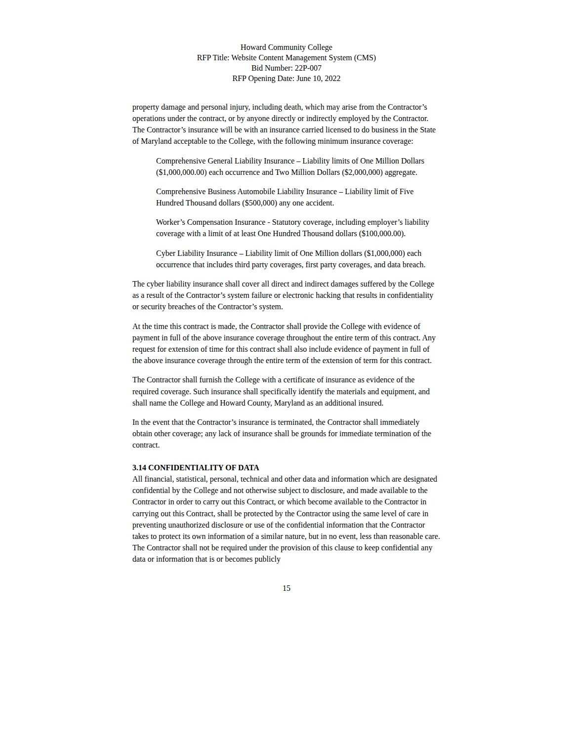Howard Community College
RFP Title: Website Content Management System (CMS)
Bid Number: 22P-007
RFP Opening Date: June 10, 2022
property damage and personal injury, including death, which may arise from the Contractor’s operations under the contract, or by anyone directly or indirectly employed by the Contractor. The Contractor’s insurance will be with an insurance carried licensed to do business in the State of Maryland acceptable to the College, with the following minimum insurance coverage:
Comprehensive General Liability Insurance – Liability limits of One Million Dollars ($1,000,000.00) each occurrence and Two Million Dollars ($2,000,000) aggregate.
Comprehensive Business Automobile Liability Insurance – Liability limit of Five Hundred Thousand dollars ($500,000) any one accident.
Worker’s Compensation Insurance - Statutory coverage, including employer’s liability coverage with a limit of at least One Hundred Thousand dollars ($100,000.00).
Cyber Liability Insurance – Liability limit of One Million dollars ($1,000,000) each occurrence that includes third party coverages, first party coverages, and data breach.
The cyber liability insurance shall cover all direct and indirect damages suffered by the College as a result of the Contractor’s system failure or electronic hacking that results in confidentiality or security breaches of the Contractor’s system.
At the time this contract is made, the Contractor shall provide the College with evidence of payment in full of the above insurance coverage throughout the entire term of this contract. Any request for extension of time for this contract shall also include evidence of payment in full of the above insurance coverage through the entire term of the extension of term for this contract.
The Contractor shall furnish the College with a certificate of insurance as evidence of the required coverage. Such insurance shall specifically identify the materials and equipment, and shall name the College and Howard County, Maryland as an additional insured.
In the event that the Contractor’s insurance is terminated, the Contractor shall immediately obtain other coverage; any lack of insurance shall be grounds for immediate termination of the contract.
3.14 Confidentiality of Data
All financial, statistical, personal, technical and other data and information which are designated confidential by the College and not otherwise subject to disclosure, and made available to the Contractor in order to carry out this Contract, or which become available to the Contractor in carrying out this Contract, shall be protected by the Contractor using the same level of care in preventing unauthorized disclosure or use of the confidential information that the Contractor takes to protect its own information of a similar nature, but in no event, less than reasonable care. The Contractor shall not be required under the provision of this clause to keep confidential any data or information that is or becomes publicly
15